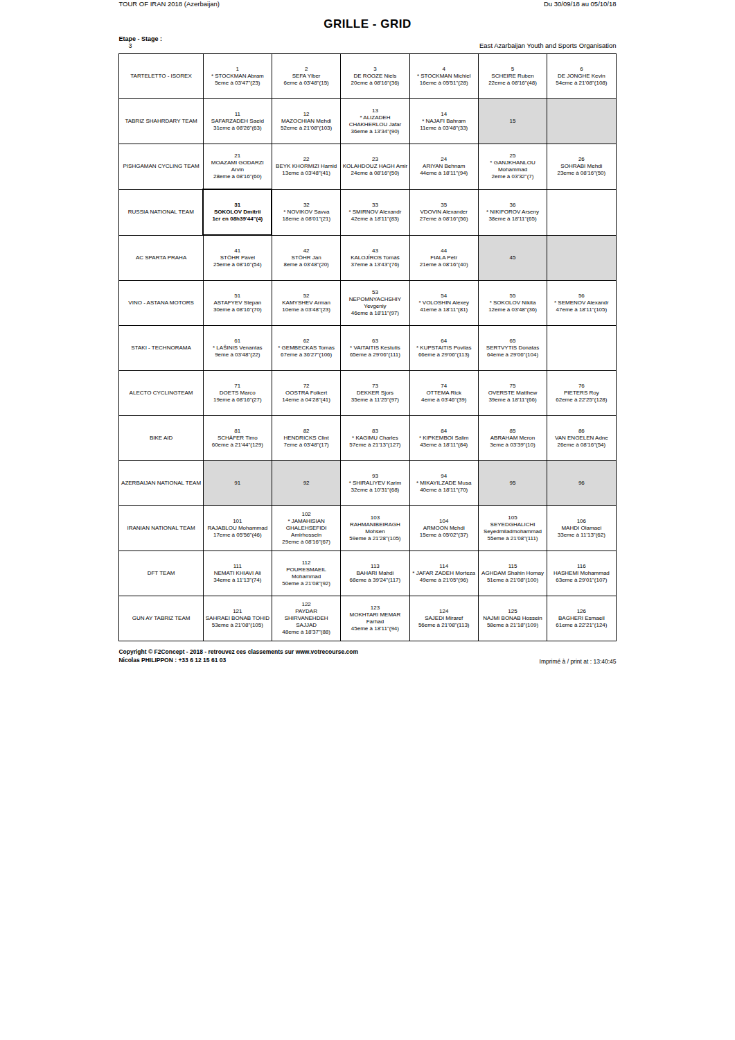TOUR OF IRAN 2018 (Azerbaijan)
Du 30/09/18 au 05/10/18
GRILLE - GRID
Etape - Stage :3
East Azarbaijan Youth and Sports Organisation
| TARTELETTO - ISOREX | 1 * STOCKMAN Abram 5eme à 03'47"(23) | 2 SEFA Ylber 6eme à 03'48"(15) | 3 DE ROOZE Niels 20eme à 08'16"(36) | 4 * STOCKMAN Michiel 16eme à 05'51"(28) | 5 SCHEIRE Ruben 22eme à 08'16"(48) | 6 DE JONGHE Kevin 54eme à 21'08"(108) |
| TABRIZ SHAHRDARY TEAM | 11 SAFARZADEH Saeid 31eme à 08'26"(63) | 12 MAZOCHIAN Mehdi 52eme à 21'08"(103) | 13 * ALIZADEH CHAKHERLOU Jafar 36eme à 13'34"(90) | 14 * NAJAFI Bahram 11eme à 03'48"(33) | 15 | |
| PISHGAMAN CYCLING TEAM | 21 MOAZAMI GODARZI Arvin 28eme à 08'16"(60) | 22 BEYK KHORMIZI Hamid 13eme à 03'48"(41) | 23 KOLAHDOUZ HAGH Amir 24eme à 08'16"(50) | 24 ARIYAN Behnam 44eme à 18'11"(94) | 25 * GANJKHANLOU Mohammad 2eme à 03'32"(7) | 26 SOHRABI Mehdi 23eme à 08'16"(50) |
| RUSSIA NATIONAL TEAM | 31 SOKOLOV Dmitrii 1er en 08h39'44"(4) | 32 * NOVIKOV Savva 18eme à 08'01"(21) | 33 * SMIRNOV Alexandr 42eme à 18'11"(83) | 35 VDOVIN Alexander 27eme à 08'16"(56) | 36 * NIKIFOROV Arseny 38eme à 18'11"(65) | |
| AC SPARTA PRAHA | 41 STÖHR Pavel 25eme à 08'16"(54) | 42 STÖHR Jan 8eme à 03'48"(20) | 43 KALOJÍROS Tomáš 37eme à 13'43"(76) | 44 FIALA Petr 21eme à 08'16"(40) | 45 | |
| VINO - ASTANA MOTORS | 51 ASTAFYEV Stepan 30eme à 08'16"(70) | 52 KAMYSHEV Arman 10eme à 03'48"(23) | 53 NEPOMNYACHSHIY Yevgeniy 46eme à 18'11"(97) | 54 * VOLOSHIN Alexey 41eme à 18'11"(81) | 55 * SOKOLOV Nikita 12eme à 03'48"(36) | 56 * SEMENOV Alexandr 47eme à 18'11"(105) |
| STAKI - TECHNORAMA | 61 * LAŠINIS Venantas 9eme à 03'48"(22) | 62 * GEMBECKAS Tomas 67eme à 36'27"(106) | 63 * VAITAITIS Kestutis 65eme à 29'06"(111) | 64 * KUPSTAITIS Povilas 66eme à 29'06"(113) | 65 SERTVYTIS Donatas 64eme à 29'06"(104) | |
| ALECTO CYCLINGTEAM | 71 DOETS Marco 19eme à 08'16"(27) | 72 OOSTRA Folkert 14eme à 04'28"(41) | 73 DEKKER Sjors 35eme à 11'25"(97) | 74 OTTEMA Rick 4eme à 03'46"(39) | 75 OVERSTE Matthew 39eme à 18'11"(66) | 76 PIETERS Roy 62eme à 22'25"(128) |
| BIKE AID | 81 SCHÄFER Timo 60eme à 21'44"(129) | 82 HENDRICKS Clint 7eme à 03'48"(17) | 83 * KAGIMU Charles 57eme à 21'13"(127) | 84 * KIPKEMBOI Salim 43eme à 18'11"(84) | 85 ABRAHAM Meron 3eme à 03'39"(10) | 86 VAN ENGELEN Adne 26eme à 08'16"(54) |
| AZERBAIJAN NATIONAL TEAM | 91 | 92 | 93 * SHIRALIYEV Karim 32eme à 10'31"(68) | 94 * MIKAYILZADE Musa 40eme à 18'11"(70) | 95 | 96 |
| IRANIAN NATIONAL TEAM | 101 RAJABLOU Mohammad 17eme à 05'56"(46) | 102 * JAMAHISIAN GHALEHSEFIDI Amirhossein 29eme à 08'16"(67) | 103 RAHMANIBEIRAGH Mohsen 59eme à 21'28"(105) | 104 ARMOON Mehdi 15eme à 05'02"(37) | 105 SEYEDGHALICHI Seyedmiladmohammad 55eme à 21'08"(111) | 106 MAHDI Olamaei 33eme à 11'13"(62) |
| DFT TEAM | 111 NEMATI KHIAVI Ali 34eme à 11'13"(74) | 112 POURESMAEIL Mohammad 50eme à 21'08"(92) | 113 BAHARI Mahdi 68eme à 39'24"(117) | 114 * JAFAR ZADEH Morteza 49eme à 21'05"(96) | 115 AGHDAM Shahin Homay 51eme à 21'08"(100) | 116 HASHEMI Mohammad 63eme à 29'01"(107) |
| GUN AY TABRIZ TEAM | 121 SAHRAEI BONAB TOHID 53eme à 21'08"(105) | 122 PAYDAR SHIRVANEHDEH SAJJAD 48eme à 18'37"(88) | 123 MOKHTARI MEMAR Farhad 45eme à 18'11"(94) | 124 SAJEDI Miraref 56eme à 21'08"(113) | 125 NAJMI BONAB Hossein 58eme à 21'18"(109) | 126 BAGHERI Esmaeil 61eme à 22'21"(124) |
Copyright © F2Concept - 2018 - retrouvez ces classements sur www.votrecourse.com
Nicolas PHILIPPON : +33 6 12 15 61 03
Imprimé à / print at : 13:40:45